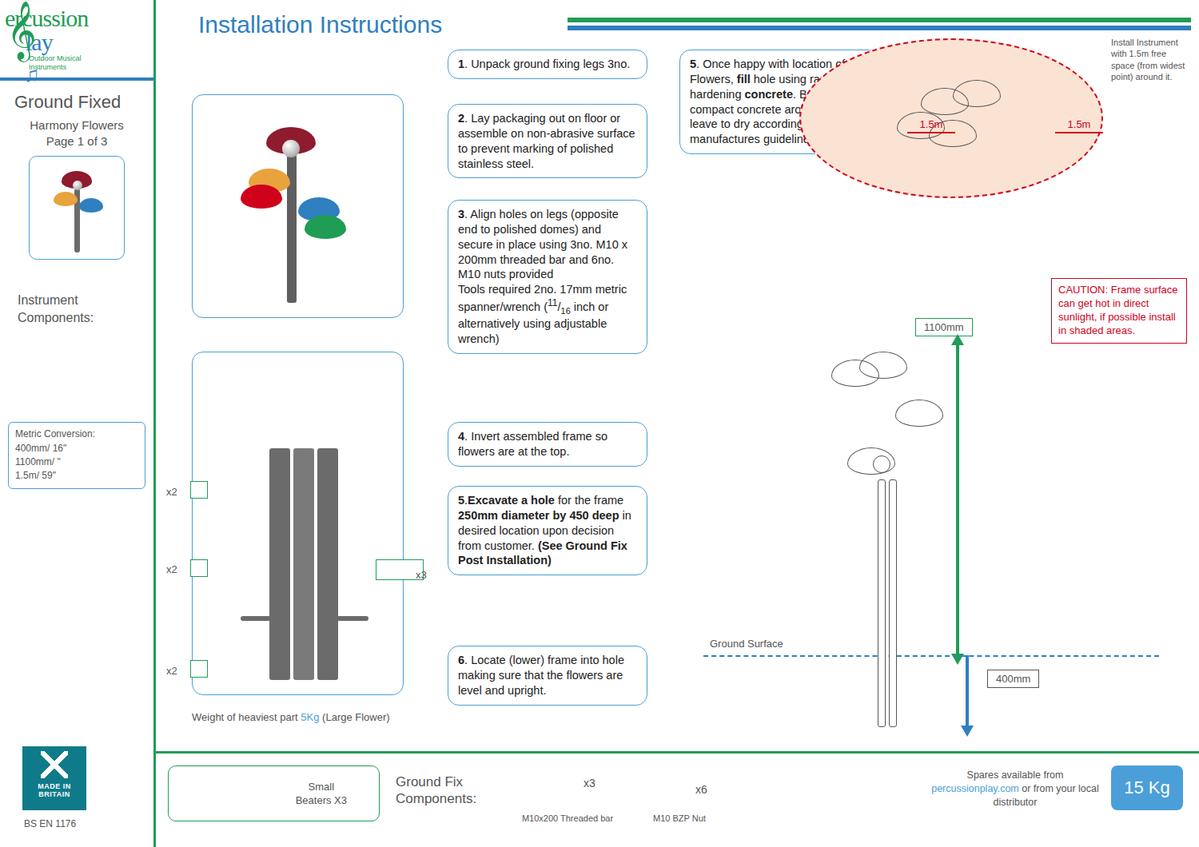𝄞
ercussion
lay
♫
Outdoor Musical
Instruments
Ground Fixed
Harmony Flowers
Page 1 of 3
Instrument
Components:
Metric Conversion:
400mm/ 16"
1100mm/ "
1.5m/ 59"
MADE IN
BRITAIN
BS EN 1176
Installation Instructions
Weight of heaviest part 5Kg (Large Flower)
x2
x2
x2
x3
1. Unpack ground fixing legs 3no.
2. Lay packaging out on floor or assemble on non-abrasive surface to prevent marking of polished stainless steel.
3. Align holes on legs (opposite end to polished domes) and secure in place using 3no. M10 x 200mm threaded bar and 6no. M10 nuts provided
Tools required 2no. 17mm metric spanner/wrench (11/16 inch or alternatively using adjustable wrench)
4. Invert assembled frame so flowers are at the top.
5.Excavate a hole for the frame 250mm diameter by 450 deep in desired location upon decision from customer. (See Ground Fix Post Installation)
6. Locate (lower) frame into hole making sure that the flowers are level and upright.
5. Once happy with location of the Flowers, fill hole using rapid hardening concrete. Be sure to compact concrete around legs and leave to dry according to manufactures guidelines.
1.5m
1.5m
Install Instrument with 1.5m free space (from widest point) around it.
CAUTION: Frame surface can get hot in direct sunlight, if possible install in shaded areas.
1100mm
400mm
Ground Surface
Small
Beaters X3
Ground Fix
Components:
M10x200 Threaded bar
M10 BZP Nut
x3
x6
Spares available from
percussionplay.com or from your local distributor
15 Kg